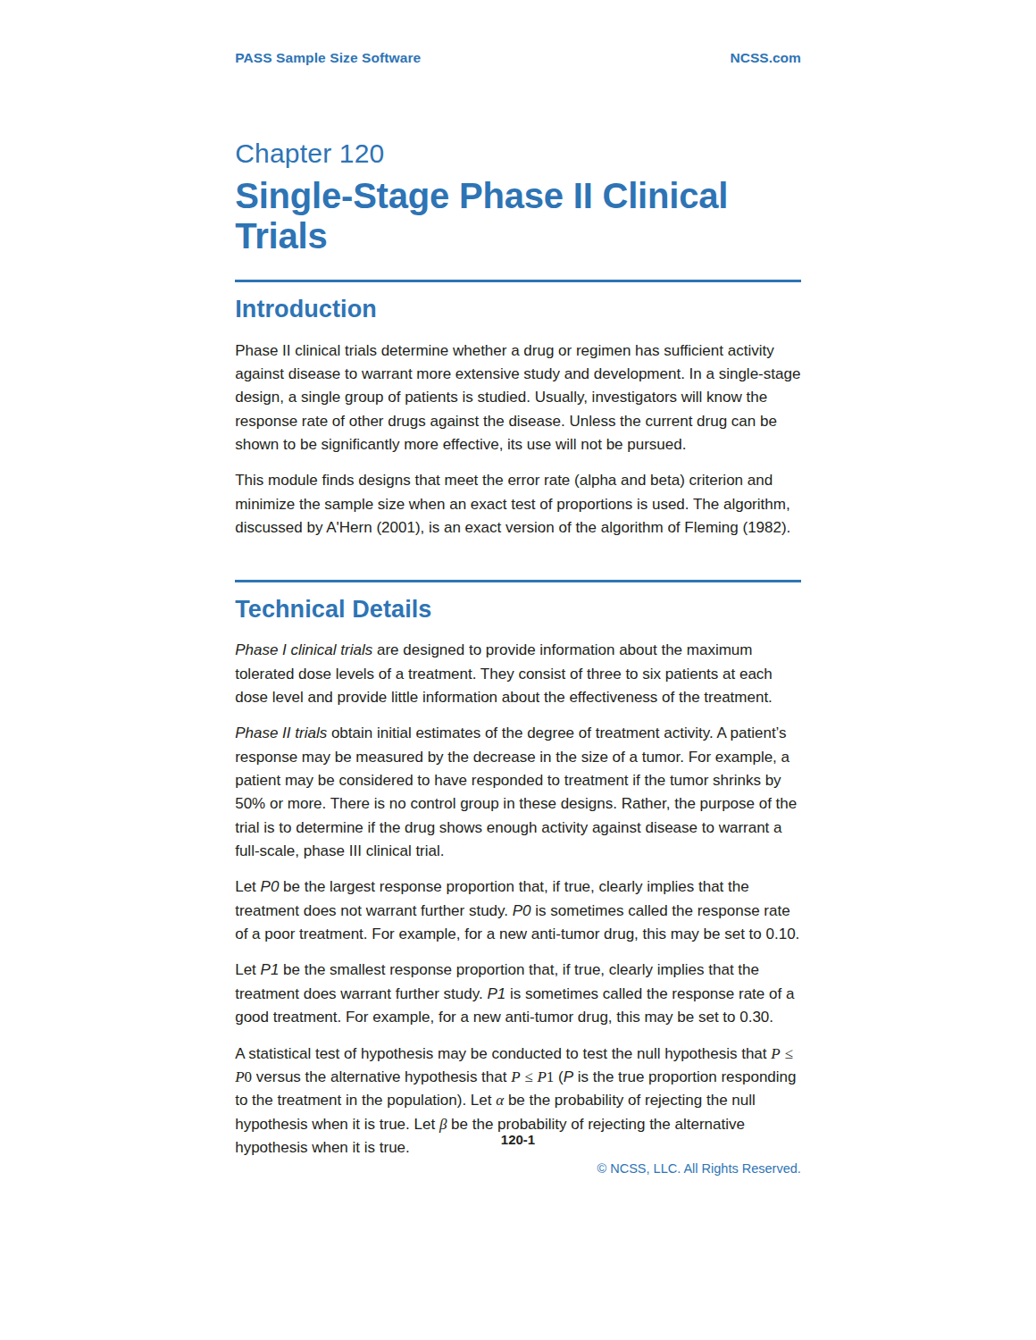PASS Sample Size Software
NCSS.com
Chapter 120
Single-Stage Phase II Clinical Trials
Introduction
Phase II clinical trials determine whether a drug or regimen has sufficient activity against disease to warrant more extensive study and development. In a single-stage design, a single group of patients is studied. Usually, investigators will know the response rate of other drugs against the disease. Unless the current drug can be shown to be significantly more effective, its use will not be pursued.
This module finds designs that meet the error rate (alpha and beta) criterion and minimize the sample size when an exact test of proportions is used. The algorithm, discussed by A'Hern (2001), is an exact version of the algorithm of Fleming (1982).
Technical Details
Phase I clinical trials are designed to provide information about the maximum tolerated dose levels of a treatment. They consist of three to six patients at each dose level and provide little information about the effectiveness of the treatment.
Phase II trials obtain initial estimates of the degree of treatment activity. A patient’s response may be measured by the decrease in the size of a tumor. For example, a patient may be considered to have responded to treatment if the tumor shrinks by 50% or more. There is no control group in these designs. Rather, the purpose of the trial is to determine if the drug shows enough activity against disease to warrant a full-scale, phase III clinical trial.
Let P0 be the largest response proportion that, if true, clearly implies that the treatment does not warrant further study. P0 is sometimes called the response rate of a poor treatment. For example, for a new anti-tumor drug, this may be set to 0.10.
Let P1 be the smallest response proportion that, if true, clearly implies that the treatment does warrant further study. P1 is sometimes called the response rate of a good treatment. For example, for a new anti-tumor drug, this may be set to 0.30.
A statistical test of hypothesis may be conducted to test the null hypothesis that P ≤ P 0 versus the alternative hypothesis that P ≤ P 1 (P is the true proportion responding to the treatment in the population). Let α be the probability of rejecting the null hypothesis when it is true. Let β be the probability of rejecting the alternative hypothesis when it is true.
120-1
© NCSS, LLC. All Rights Reserved.